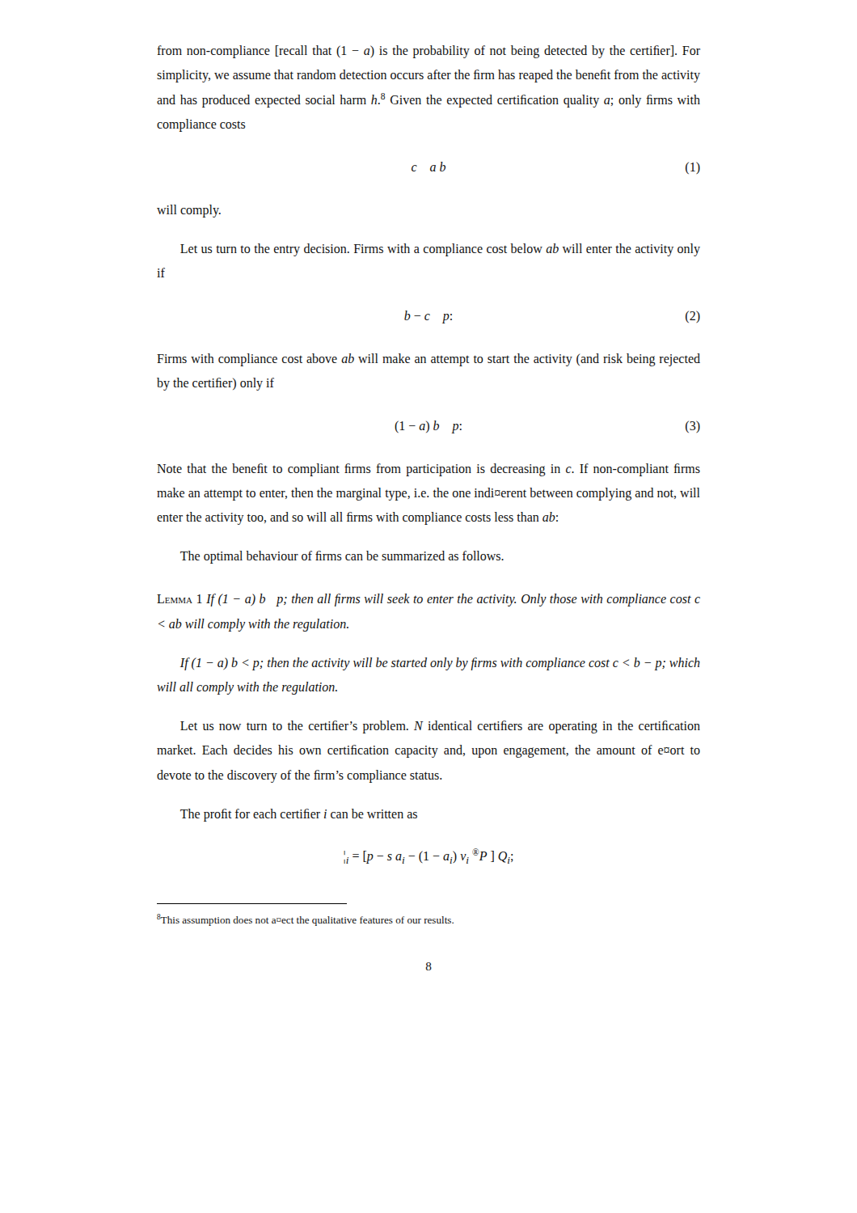from non-compliance [recall that (1 − a) is the probability of not being detected by the certiﬁer]. For simplicity, we assume that random detection occurs after the ﬁrm has reaped the beneﬁt from the activity and has produced expected social harm h.8 Given the expected certiﬁcation quality a; only ﬁrms with compliance costs
c a b (1)
will comply.
Let us turn to the entry decision. Firms with a compliance cost below ab will enter the activity only if
b − c p: (2)
Firms with compliance cost above ab will make an attempt to start the activity (and risk being rejected by the certiﬁer) only if
(1 − a) b p: (3)
Note that the beneﬁt to compliant ﬁrms from participation is decreasing in c. If non-compliant ﬁrms make an attempt to enter, then the marginal type, i.e. the one indi¤erent between complying and not, will enter the activity too, and so will all ﬁrms with compliance costs less than ab:
The optimal behaviour of ﬁrms can be summarized as follows.
Lemma 1 If (1 − a) b p; then all ﬁrms will seek to enter the activity. Only those with compliance cost c < ab will comply with the regulation.
If (1 − a) b < p; then the activity will be started only by ﬁrms with compliance cost c < b − p; which will all comply with the regulation.
Let us now turn to the certiﬁer’s problem. N identical certiﬁers are operating in the certiﬁcation market. Each decides his own certiﬁcation capacity and, upon engagement, the amount of e¤ort to devote to the discovery of the ﬁrm’s compliance status.
The proﬁt for each certiﬁer i can be written as
¦i = [p − s ai − (1 − ai) vi ®P ] Qi;
8This assumption does not a¤ect the qualitative features of our results.
8